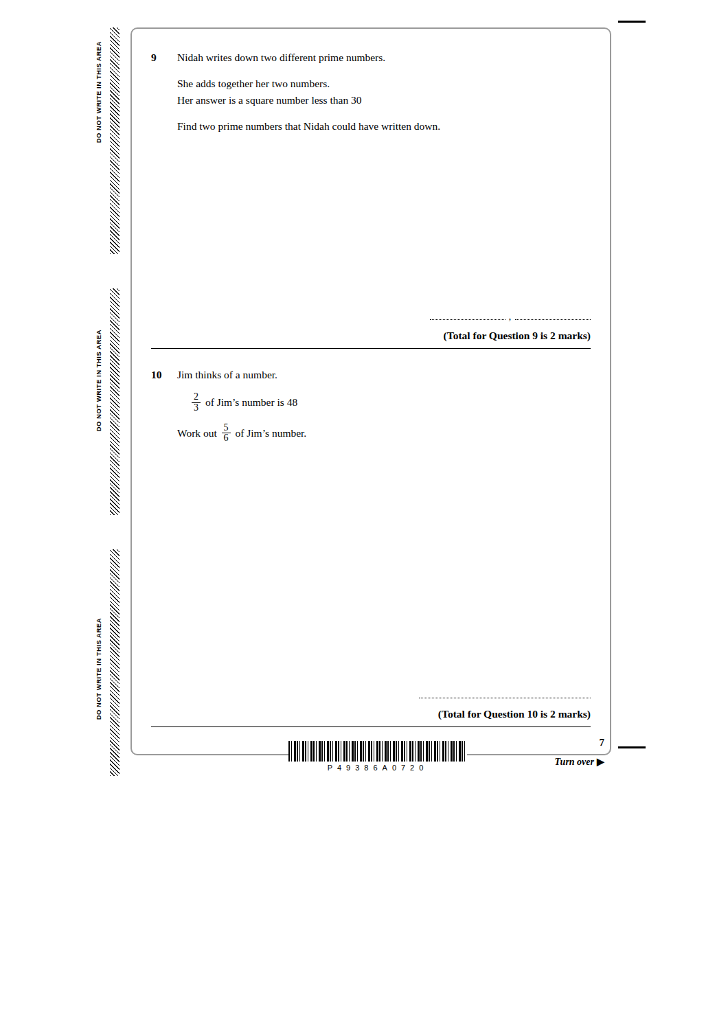DO NOT WRITE IN THIS AREA
DO NOT WRITE IN THIS AREA
DO NOT WRITE IN THIS AREA
9
Nidah writes down two different prime numbers.
She adds together her two numbers.
Her answer is a square number less than 30
Find two prime numbers that Nidah could have written down.
,
(Total for Question 9 is 2 marks)
10
Jim thinks of a number.
23 of Jim’s number is 48
Work out 56 of Jim’s number.
(Total for Question 10 is 2 marks)
P49386A0720
7
Turn over▶